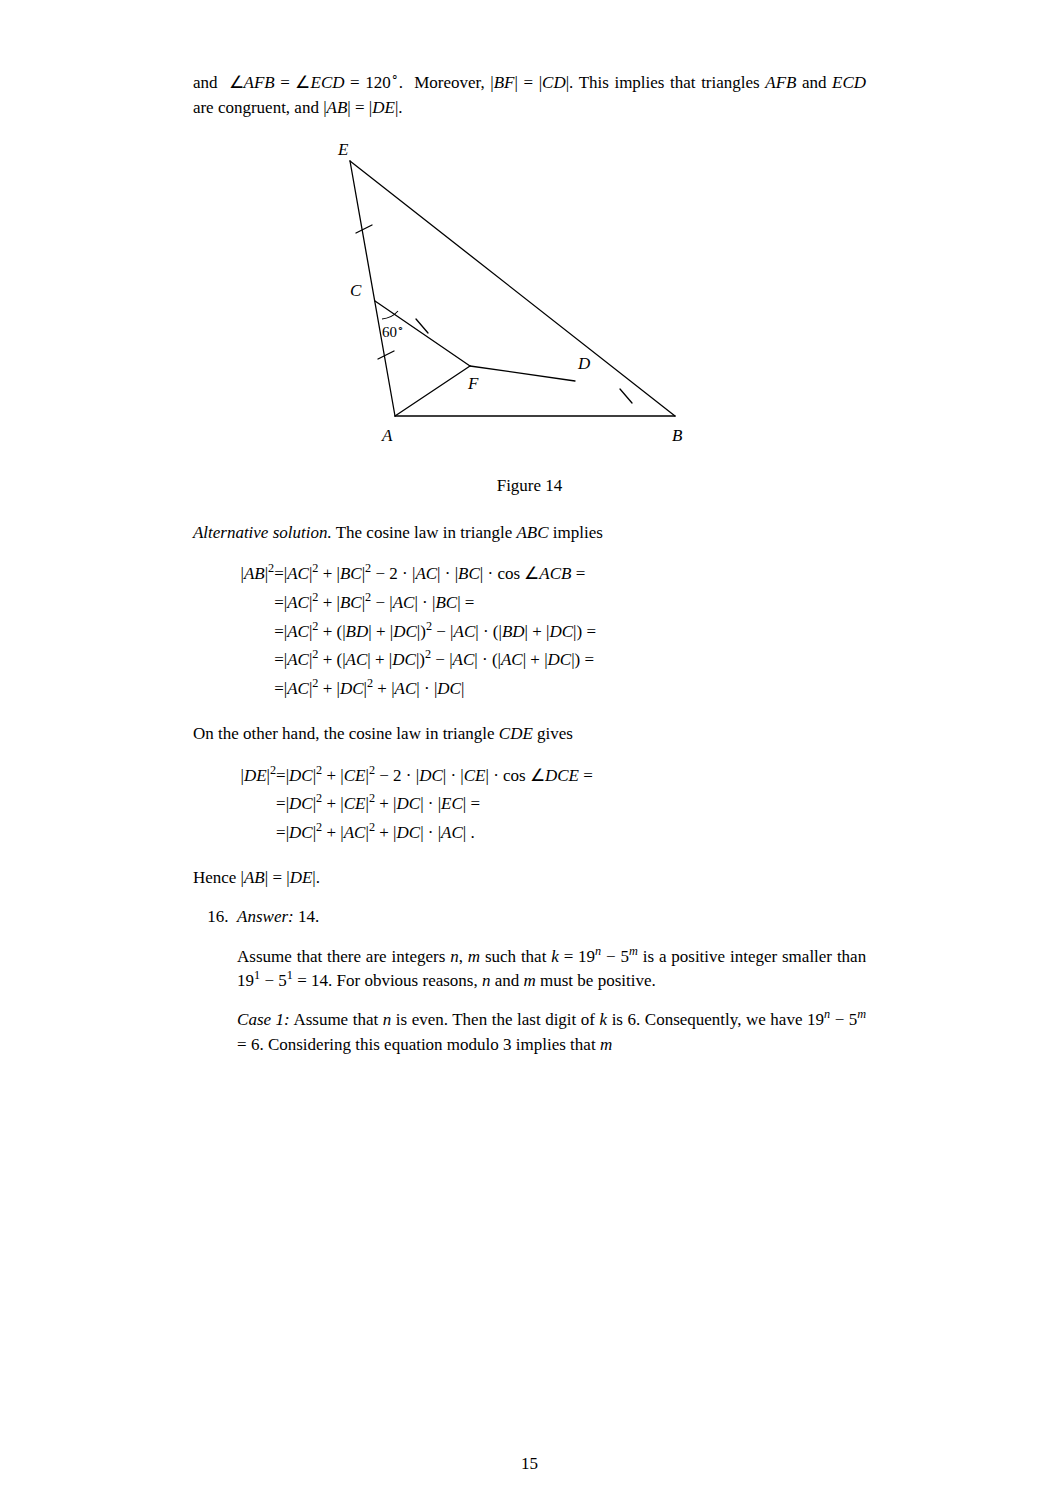and ∠AFB = ∠ECD = 120∘. Moreover, |BF| = |CD|. This implies that triangles AFB and ECD are congruent, and |AB| = |DE|.
E C A B D F 60∘
Figure 14
Alternative solution. The cosine law in triangle ABC implies
| / AB / 2 | = | / AC / 2 + / BC / 2 − 2 · / AC / · / BC / · cos ∠ ACB = |
| | = | / AC / 2 + / BC / 2 − / AC / · / BC / = |
| | = | / AC / 2 + (/ BD / + / DC /) 2 − / AC / · (/ BD / + / DC /) = |
| | = | / AC / 2 + (/ AC / + / DC /) 2 − / AC / · (/ AC / + / DC /) = |
| | = | / AC / 2 + / DC / 2 + / AC / · / DC / |
On the other hand, the cosine law in triangle CDE gives
| / DE / 2 | = | / DC / 2 + / CE / 2 − 2 · / DC / · / CE / · cos ∠ DCE = |
| | = | / DC / 2 + / CE / 2 + / DC / · / EC / = |
| | = | / DC / 2 + / AC / 2 + / DC / · / AC / . |
Hence |AB| = |DE|.
16.
Answer: 14.
Assume that there are integers n, m such that k = 19n − 5m is a positive integer smaller than 191 − 51 = 14. For obvious reasons, n and m must be positive.
Case 1: Assume that n is even. Then the last digit of k is 6. Consequently, we have 19n − 5m = 6. Considering this equation modulo 3 implies that m
15